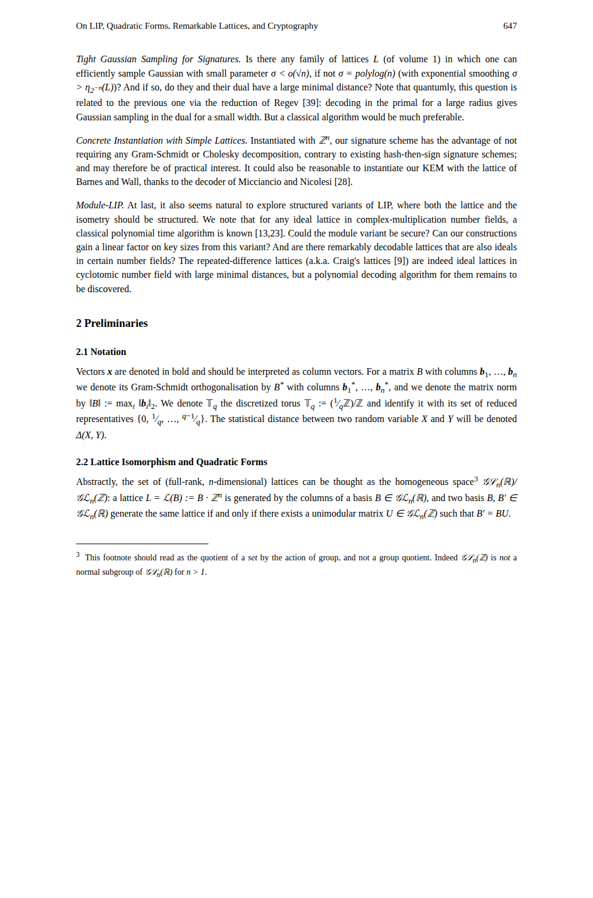On LIP, Quadratic Forms, Remarkable Lattices, and Cryptography 647
Tight Gaussian Sampling for Signatures. Is there any family of lattices L (of volume 1) in which one can efficiently sample Gaussian with small parameter σ < o(√n), if not σ = polylog(n) (with exponential smoothing σ > η2−n(L))? And if so, do they and their dual have a large minimal distance? Note that quantumly, this question is related to the previous one via the reduction of Regev [39]: decoding in the primal for a large radius gives Gaussian sampling in the dual for a small width. But a classical algorithm would be much preferable.
Concrete Instantiation with Simple Lattices. Instantiated with ℤn, our signature scheme has the advantage of not requiring any Gram-Schmidt or Cholesky decomposition, contrary to existing hash-then-sign signature schemes; and may therefore be of practical interest. It could also be reasonable to instantiate our KEM with the lattice of Barnes and Wall, thanks to the decoder of Micciancio and Nicolesi [28].
Module-LIP. At last, it also seems natural to explore structured variants of LIP, where both the lattice and the isometry should be structured. We note that for any ideal lattice in complex-multiplication number fields, a classical polynomial time algorithm is known [13,23]. Could the module variant be secure? Can our constructions gain a linear factor on key sizes from this variant? And are there remarkably decodable lattices that are also ideals in certain number fields? The repeated-difference lattices (a.k.a. Craig's lattices [9]) are indeed ideal lattices in cyclotomic number field with large minimal distances, but a polynomial decoding algorithm for them remains to be discovered.
2 Preliminaries
2.1 Notation
Vectors x are denoted in bold and should be interpreted as column vectors. For a matrix B with columns b1, …, bn we denote its Gram-Schmidt orthogonalisation by B* with columns b1*, …, bn*, and we denote the matrix norm by ‖B‖ := maxi ‖bi‖2. We denote 𝕋q the discretized torus 𝕋q := (1⁄qℤ)/ℤ and identify it with its set of reduced representatives {0, 1⁄q, …, q−1⁄q}. The statistical distance between two random variable X and Y will be denoted Δ(X, Y).
2.2 Lattice Isomorphism and Quadratic Forms
Abstractly, the set of (full-rank, n-dimensional) lattices can be thought as the homogeneous space3 𝒢ℒn(ℝ)/𝒢ℒn(ℤ): a lattice L = ℒ(B) := B · ℤn is generated by the columns of a basis B ∈ 𝒢ℒn(ℝ), and two basis B, B′ ∈ 𝒢ℒn(ℝ) generate the same lattice if and only if there exists a unimodular matrix U ∈ 𝒢ℒn(ℤ) such that B′ = BU.
3 This footnote should read as the quotient of a set by the action of group, and not a group quotient. Indeed 𝒢ℒn(ℤ) is not a normal subgroup of 𝒢ℒn(ℝ) for n > 1.